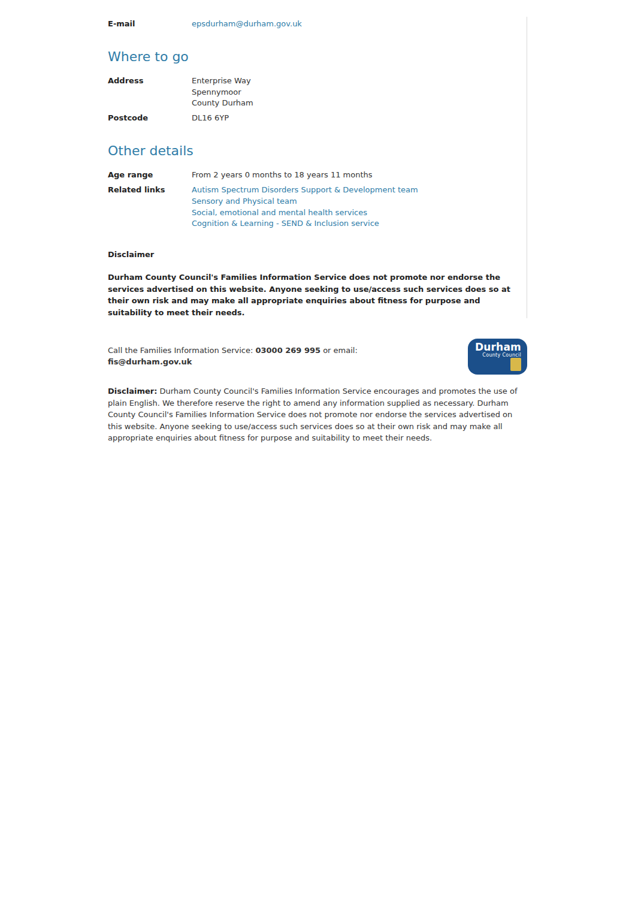| E-mail | epsdurham@durham.gov.uk |
Where to go
| Address | Enterprise Way Spennymoor County Durham |
| Postcode | DL16 6YP |
Other details
| Age range | From 2 years 0 months to 18 years 11 months |
| Related links | Autism Spectrum Disorders Support & Development team Sensory and Physical team Social, emotional and mental health services Cognition & Learning - SEND & Inclusion service |
Disclaimer
Durham County Council's Families Information Service does not promote nor endorse the services advertised on this website. Anyone seeking to use/access such services does so at their own risk and may make all appropriate enquiries about fitness for purpose and suitability to meet their needs.
Call the Families Information Service: 03000 269 995 or email: fis@durham.gov.uk
Durham County Council
Disclaimer: Durham County Council's Families Information Service encourages and promotes the use of plain English. We therefore reserve the right to amend any information supplied as necessary. Durham County Council's Families Information Service does not promote nor endorse the services advertised on this website. Anyone seeking to use/access such services does so at their own risk and may make all appropriate enquiries about fitness for purpose and suitability to meet their needs.